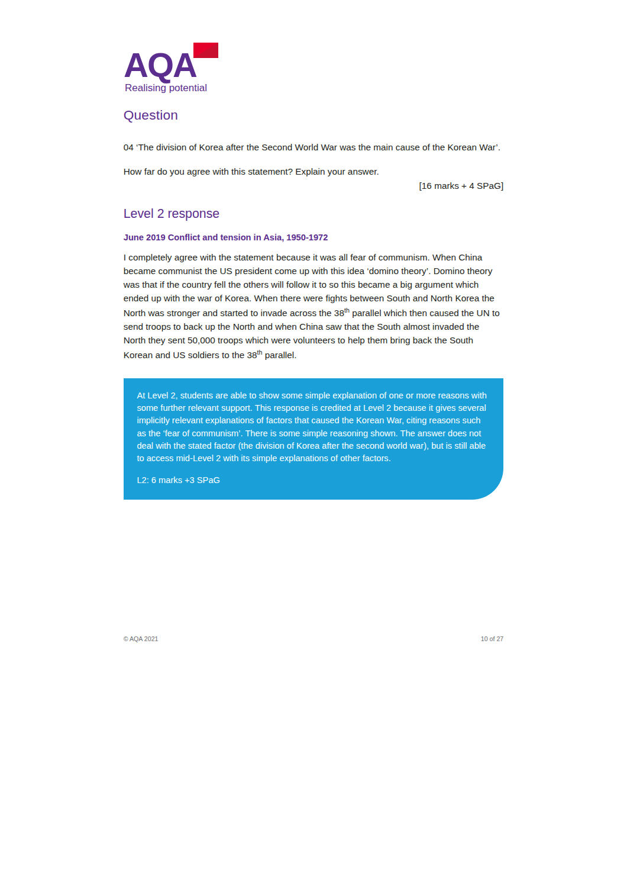AQA Realising potential
Question
04 ‘The division of Korea after the Second World War was the main cause of the Korean War’.
How far do you agree with this statement? Explain your answer.
[16 marks + 4 SPaG]
Level 2 response
June 2019 Conflict and tension in Asia, 1950-1972
I completely agree with the statement because it was all fear of communism. When China became communist the US president come up with this idea ‘domino theory’. Domino theory was that if the country fell the others will follow it to so this became a big argument which ended up with the war of Korea. When there were fights between South and North Korea the North was stronger and started to invade across the 38th parallel which then caused the UN to send troops to back up the North and when China saw that the South almost invaded the North they sent 50,000 troops which were volunteers to help them bring back the South Korean and US soldiers to the 38th parallel.
At Level 2, students are able to show some simple explanation of one or more reasons with some further relevant support. This response is credited at Level 2 because it gives several implicitly relevant explanations of factors that caused the Korean War, citing reasons such as the ‘fear of communism’. There is some simple reasoning shown. The answer does not deal with the stated factor (the division of Korea after the second world war), but is still able to access mid-Level 2 with its simple explanations of other factors.
L2: 6 marks +3 SPaG
© AQA 2021 10 of 27